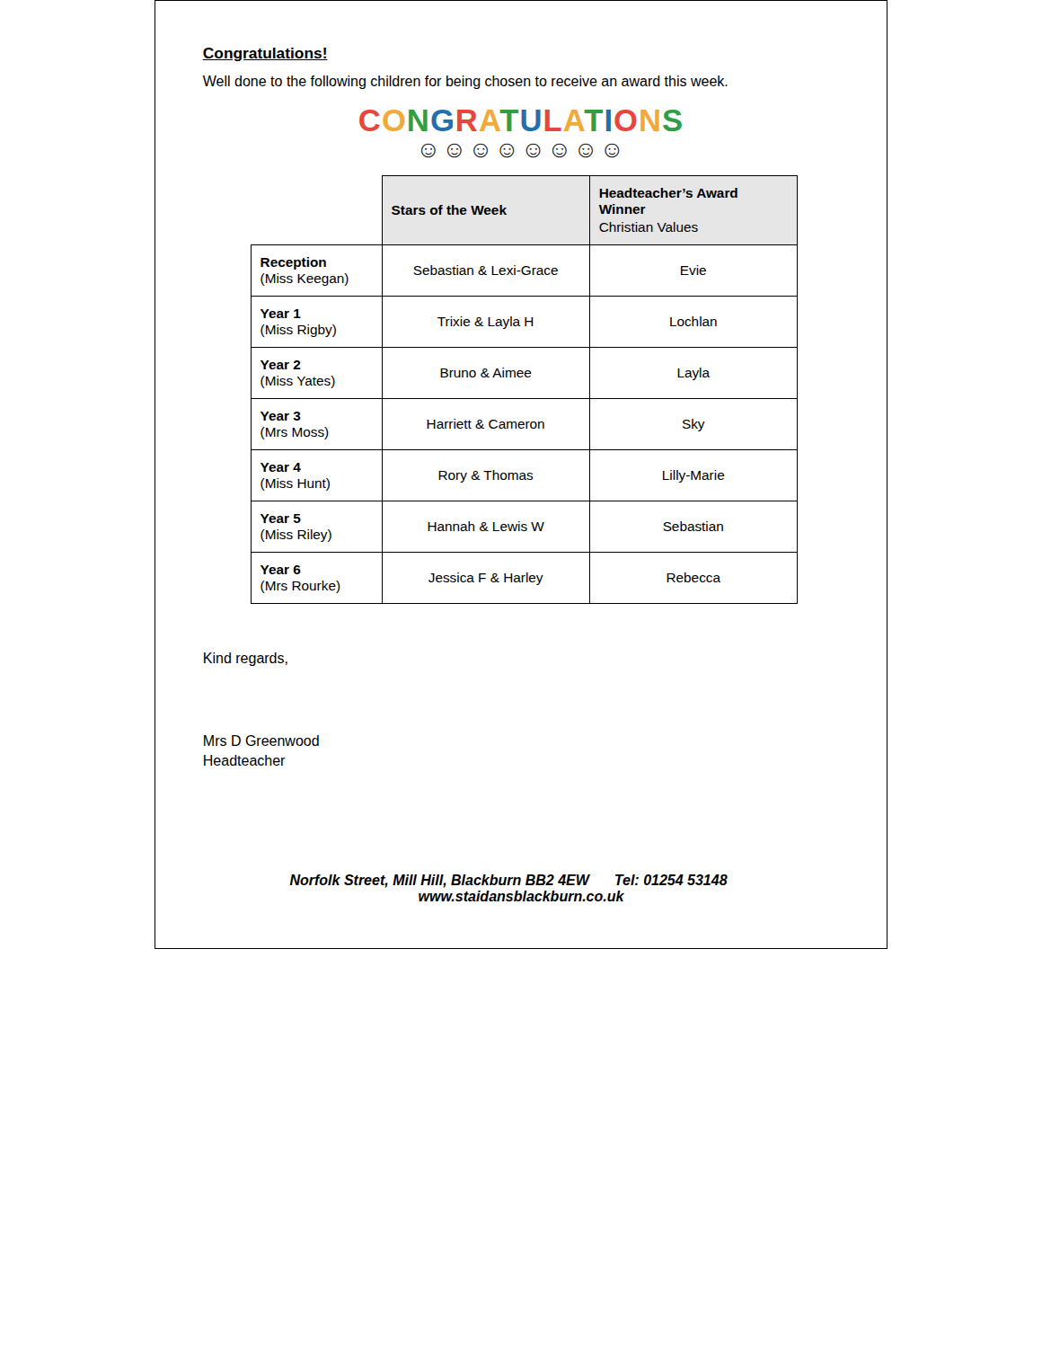Congratulations!
Well done to the following children for being chosen to receive an award this week.
CONGRATULATIONS
☺☺☺☺☺☺☺☺
| | Stars of the Week | Headteacher’s Award Winner Christian Values |
| --- | --- | --- |
| Reception (Miss Keegan) | Sebastian & Lexi-Grace | Evie |
| Year 1 (Miss Rigby) | Trixie & Layla H | Lochlan |
| Year 2 (Miss Yates) | Bruno & Aimee | Layla |
| Year 3 (Mrs Moss) | Harriett & Cameron | Sky |
| Year 4 (Miss Hunt) | Rory & Thomas | Lilly-Marie |
| Year 5 (Miss Riley) | Hannah & Lewis W | Sebastian |
| Year 6 (Mrs Rourke) | Jessica F & Harley | Rebecca |
Kind regards,
Mrs D Greenwood
Headteacher
Norfolk Street, Mill Hill, Blackburn BB2 4EW Tel: 01254 53148 www.staidansblackburn.co.uk